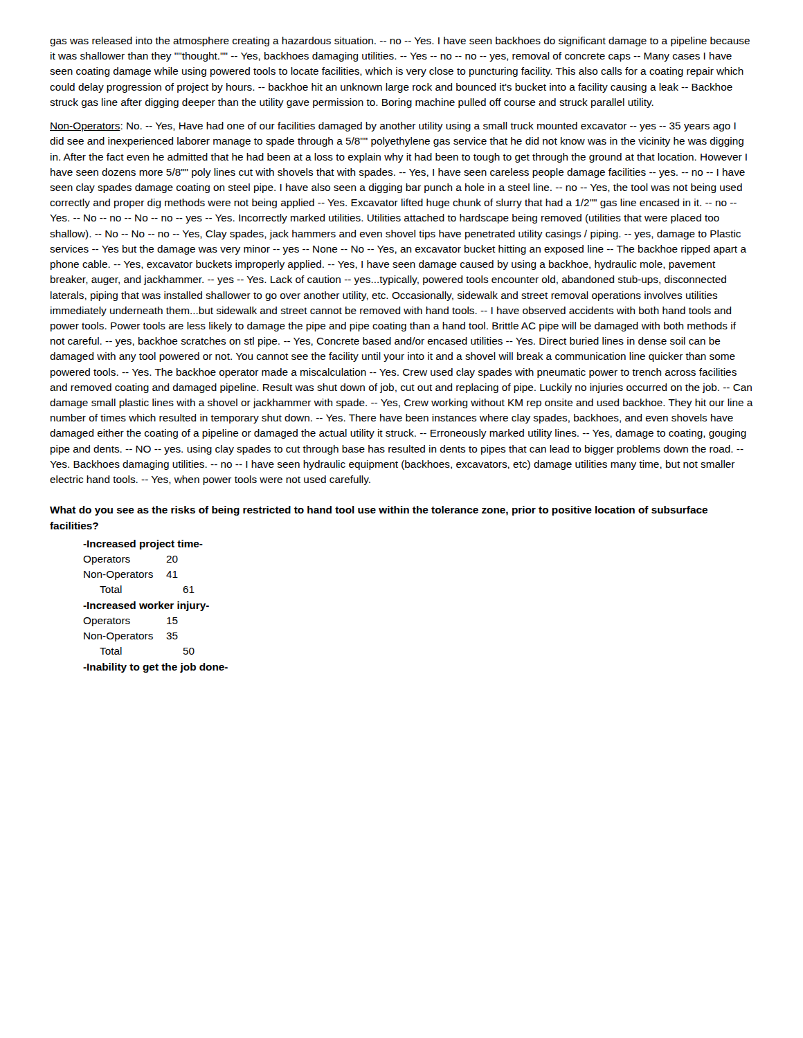gas was released into the atmosphere creating a hazardous situation. -- no -- Yes. I have seen backhoes do significant damage to a pipeline because it was shallower than they ""thought."" -- Yes, backhoes damaging utilities. -- Yes -- no -- no -- yes, removal of concrete caps -- Many cases I have seen coating damage while using powered tools to locate facilities, which is very close to puncturing facility. This also calls for a coating repair which could delay progression of project by hours. -- backhoe hit an unknown large rock and bounced it's bucket into a facility causing a leak -- Backhoe struck gas line after digging deeper than the utility gave permission to. Boring machine pulled off course and struck parallel utility.
Non-Operators: No. -- Yes, Have had one of our facilities damaged by another utility using a small truck mounted excavator -- yes -- 35 years ago I did see and inexperienced laborer manage to spade through a 5/8"" polyethylene gas service that he did not know was in the vicinity he was digging in. After the fact even he admitted that he had been at a loss to explain why it had been to tough to get through the ground at that location. However I have seen dozens more 5/8"" poly lines cut with shovels that with spades. -- Yes, I have seen careless people damage facilities -- yes. -- no -- I have seen clay spades damage coating on steel pipe. I have also seen a digging bar punch a hole in a steel line. -- no -- Yes, the tool was not being used correctly and proper dig methods were not being applied -- Yes. Excavator lifted huge chunk of slurry that had a 1/2"" gas line encased in it. -- no -- Yes. -- No -- no -- No -- no -- yes -- Yes. Incorrectly marked utilities. Utilities attached to hardscape being removed (utilities that were placed too shallow). -- No -- No -- no -- Yes, Clay spades, jack hammers and even shovel tips have penetrated utility casings / piping. -- yes, damage to Plastic services -- Yes but the damage was very minor -- yes -- None -- No -- Yes, an excavator bucket hitting an exposed line -- The backhoe ripped apart a phone cable. -- Yes, excavator buckets improperly applied. -- Yes, I have seen damage caused by using a backhoe, hydraulic mole, pavement breaker, auger, and jackhammer. -- yes -- Yes. Lack of caution -- yes...typically, powered tools encounter old, abandoned stub-ups, disconnected laterals, piping that was installed shallower to go over another utility, etc. Occasionally, sidewalk and street removal operations involves utilities immediately underneath them...but sidewalk and street cannot be removed with hand tools. -- I have observed accidents with both hand tools and power tools. Power tools are less likely to damage the pipe and pipe coating than a hand tool. Brittle AC pipe will be damaged with both methods if not careful. -- yes, backhoe scratches on stl pipe. -- Yes, Concrete based and/or encased utilities -- Yes. Direct buried lines in dense soil can be damaged with any tool powered or not. You cannot see the facility until your into it and a shovel will break a communication line quicker than some powered tools. -- Yes. The backhoe operator made a miscalculation -- Yes. Crew used clay spades with pneumatic power to trench across facilities and removed coating and damaged pipeline. Result was shut down of job, cut out and replacing of pipe. Luckily no injuries occurred on the job. -- Can damage small plastic lines with a shovel or jackhammer with spade. -- Yes, Crew working without KM rep onsite and used backhoe. They hit our line a number of times which resulted in temporary shut down. -- Yes. There have been instances where clay spades, backhoes, and even shovels have damaged either the coating of a pipeline or damaged the actual utility it struck. -- Erroneously marked utility lines. -- Yes, damage to coating, gouging pipe and dents. -- NO -- yes. using clay spades to cut through base has resulted in dents to pipes that can lead to bigger problems down the road. -- Yes. Backhoes damaging utilities. -- no -- I have seen hydraulic equipment (backhoes, excavators, etc) damage utilities many time, but not smaller electric hand tools. -- Yes, when power tools were not used carefully.
What do you see as the risks of being restricted to hand tool use within the tolerance zone, prior to positive location of subsurface facilities?
-Increased project time-
Operators20
Non-Operators41
Total61
-Increased worker injury-
Operators15
Non-Operators35
Total50
-Inability to get the job done-